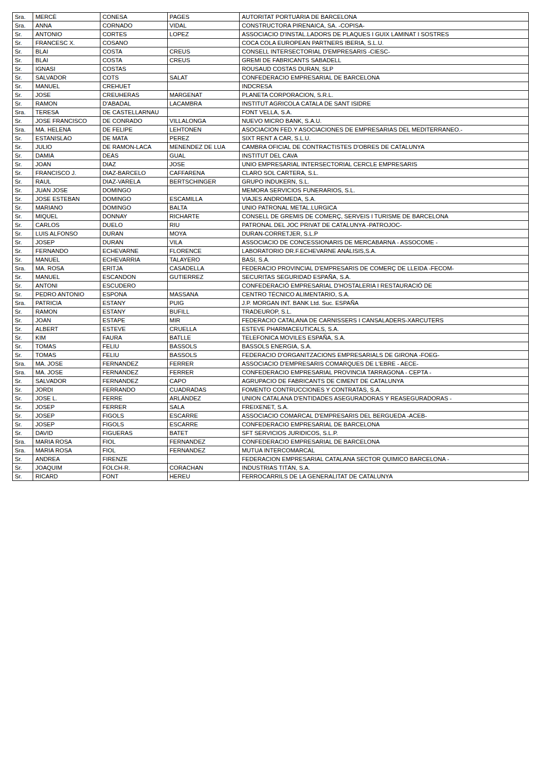| Sra. | MERCÈ | CONESA | PAGES | AUTORITAT PORTUÀRIA DE BARCELONA |
| Sra. | ANNA | CORNADO | VIDAL | CONSTRUCTORA PIRENAICA, SA. -COPISA- |
| Sr. | ANTONIO | CORTES | LOPEZ | ASSOCIACIO D'INSTAL.LADORS DE PLAQUES I GUIX LAMINAT I SOSTRES |
| Sr. | FRANCESC X. | COSANO | | COCA COLA EUROPEAN PARTNERS IBERIA, S.L.U. |
| Sr. | BLAI | COSTA | CREUS | CONSELL INTERSECTORIAL D'EMPRESARIS -CIESC- |
| Sr. | BLAI | COSTA | CREUS | GREMI DE FABRICANTS SABADELL |
| Sr. | IGNASI | COSTAS | | ROUSAUD COSTAS DURAN, SLP |
| Sr. | SALVADOR | COTS | SALAT | CONFEDERACIO EMPRESARIAL DE BARCELONA |
| Sr. | MANUEL | CREHUET | | INDCRESA |
| Sr. | JOSE | CREUHERAS | MARGENAT | PLANETA CORPORACION, S.R.L. |
| Sr. | RAMON | D'ABADAL | LACAMBRA | INSTITUT AGRICOLA CATALA DE SANT ISIDRE |
| Sra. | TERESA | DE CASTELLARNAU | | FONT VELLA, S.A. |
| Sr. | JOSE FRANCISCO | DE CONRADO | VILLALONGA | NUEVO MICRO BANK, S.A.U. |
| Sra. | MA. HELENA | DE FELIPE | LEHTONEN | ASOCIACION FED.Y ASOCIACIONES DE EMPRESARIAS DEL MEDITERRANEO.- |
| Sr. | ESTANISLAO | DE MATA | PEREZ | SIXT RENT A CAR, S.L.U. |
| Sr. | JULIO | DE RAMON-LACA | MENENDEZ DE LUA | CAMBRA OFICIAL DE CONTRACTISTES D'OBRES DE CATALUNYA |
| Sr. | DAMIÀ | DEÀS | GUAL | INSTITUT DEL CAVA |
| Sr. | JOAN | DIAZ | JOSE | UNIO EMPRESARIAL INTERSECTORIAL CERCLE EMPRESARIS |
| Sr. | FRANCISCO J. | DIAZ-BARCELO | CAFFARENA | CLARO SOL CARTERA, S.L. |
| Sr. | RAUL | DIAZ-VARELA | BERTSCHINGER | GRUPO INDUKERN, S.L. |
| Sr. | JUAN JOSE | DOMINGO | | MEMORA SERVICIOS FUNERARIOS, S.L. |
| Sr. | JOSE ESTEBAN | DOMINGO | ESCAMILLA | VIAJES ANDROMEDA, S.A. |
| Sr. | MARIANO | DOMINGO | BALTA | UNIO PATRONAL METAL.LURGICA |
| Sr. | MIQUEL | DONNAY | RICHARTE | CONSELL DE GREMIS DE COMERÇ, SERVEIS I TURISME DE BARCELONA |
| Sr. | CARLOS | DUELO | RIU | PATRONAL DEL JOC PRIVAT DE CATALUNYA -PATROJOC- |
| Sr. | LUIS ALFONSO | DURAN | MOYA | DURAN-CORRETJER, S.L.P |
| Sr. | JOSEP | DURAN | VILA | ASSOCIACIO DE CONCESSIONARIS DE MERCABARNA - ASSOCOME - |
| Sr. | FERNANDO | ECHEVARNE | FLORENCE | LABORATORIO DR.F.ECHEVARNE ANÁLISIS,S.A. |
| Sr. | MANUEL | ECHEVARRIA | TALAYERO | BASI, S.A. |
| Sra. | MA. ROSA | ERITJA | CASADELLA | FEDERACIO PROVINCIAL D'EMPRESARIS DE COMERÇ DE LLEIDA -FECOM- |
| Sr. | MANUEL | ESCANDON | GUTIERREZ | SECURITAS SEGURIDAD ESPAÑA, S.A. |
| Sr. | ANTONI | ESCUDERO | | CONFEDERACIÓ EMPRESARIAL D'HOSTALERIA I RESTAURACIÓ DE |
| Sr. | PEDRO ANTONIO | ESPONA | MASSANA | CENTRO TÉCNICO ALIMENTARIO, S.A. |
| Sra. | PATRICIA | ESTANY | PUIG | J.P. MORGAN INT. BANK Ltd. Suc. ESPAÑA |
| Sr. | RAMON | ESTANY | BUFILL | TRADEUROP, S.L. |
| Sr. | JOAN | ESTAPE | MIR | FEDERACIO CATALANA DE CARNISSERS I CANSALADERS-XARCUTERS |
| Sr. | ALBERT | ESTEVE | CRUELLA | ESTEVE PHARMACEUTICALS, S.A. |
| Sr. | KIM | FAURA | BATLLE | TELEFONICA MOVILES ESPAÑA, S.A. |
| Sr. | TOMAS | FELIU | BASSOLS | BASSOLS ENERGIA, S.A. |
| Sr. | TOMAS | FELIU | BASSOLS | FEDERACIO D'ORGANITZACIONS EMPRESARIALS DE GIRONA -FOEG- |
| Sra. | MA. JOSE | FERNANDEZ | FERRER | ASSOCIACIO D'EMPRESARIS COMARQUES DE L'EBRE - AECE- |
| Sra. | MA. JOSE | FERNANDEZ | FERRER | CONFEDERACIO EMPRESARIAL PROVINCIA TARRAGONA - CEPTA - |
| Sr. | SALVADOR | FERNANDEZ | CAPO | AGRUPACIO DE FABRICANTS DE CIMENT DE CATALUNYA |
| Sr. | JORDI | FERRANDO | CUADRADAS | FOMENTO CONTRUCCIONES Y CONTRATAS, S.A. |
| Sr. | JOSE L. | FERRE | ARLÁNDEZ | UNION CATALANA D'ENTIDADES ASEGURADORAS Y REASEGURADORAS - |
| Sr. | JOSEP | FERRER | SALA | FREIXENET, S.A. |
| Sr. | JOSEP | FIGOLS | ESCARRE | ASSOCIACIO COMARCAL D'EMPRESARIS DEL BERGUEDA -ACEB- |
| Sr. | JOSEP | FIGOLS | ESCARRE | CONFEDERACIO EMPRESARIAL DE BARCELONA |
| Sr. | DAVID | FIGUERAS | BATET | SFT SERVICIOS JURIDICOS, S.L.P. |
| Sra. | MARIA ROSA | FIOL | FERNANDEZ | CONFEDERACIO EMPRESARIAL DE BARCELONA |
| Sra. | MARIA ROSA | FIOL | FERNANDEZ | MUTUA INTERCOMARCAL |
| Sr. | ANDREA | FIRENZE | | FEDERACION EMPRESARIAL CATALANA SECTOR QUIMICO BARCELONA - |
| Sr. | JOAQUIM | FOLCH-R. | CORACHAN | INDUSTRIAS TITÁN, S.A. |
| Sr. | RICARD | FONT | HEREU | FERROCARRILS DE LA GENERALITAT DE CATALUNYA |